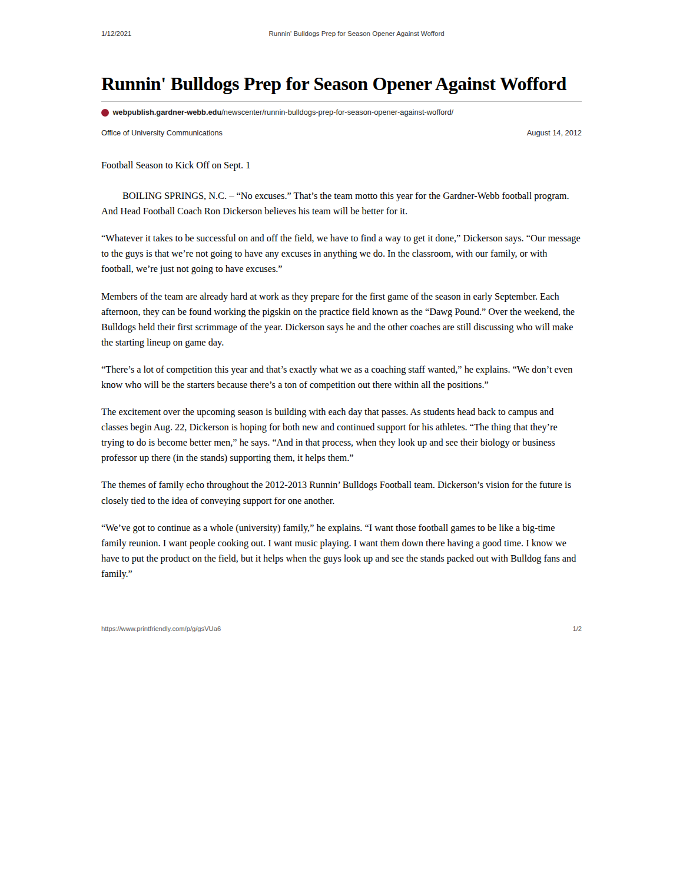1/12/2021 Runnin' Bulldogs Prep for Season Opener Against Wofford
Runnin' Bulldogs Prep for Season Opener Against Wofford
webpublish.gardner-webb.edu/newscenter/runnin-bulldogs-prep-for-season-opener-against-wofford/
Office of University Communications August 14, 2012
Football Season to Kick Off on Sept. 1
BOILING SPRINGS, N.C. – “No excuses.” That’s the team motto this year for the Gardner-Webb football program. And Head Football Coach Ron Dickerson believes his team will be better for it.
“Whatever it takes to be successful on and off the field, we have to find a way to get it done,” Dickerson says. “Our message to the guys is that we’re not going to have any excuses in anything we do. In the classroom, with our family, or with football, we’re just not going to have excuses.”
Members of the team are already hard at work as they prepare for the first game of the season in early September. Each afternoon, they can be found working the pigskin on the practice field known as the “Dawg Pound.” Over the weekend, the Bulldogs held their first scrimmage of the year. Dickerson says he and the other coaches are still discussing who will make the starting lineup on game day.
“There’s a lot of competition this year and that’s exactly what we as a coaching staff wanted,” he explains. “We don’t even know who will be the starters because there’s a ton of competition out there within all the positions.”
The excitement over the upcoming season is building with each day that passes. As students head back to campus and classes begin Aug. 22, Dickerson is hoping for both new and continued support for his athletes. “The thing that they’re trying to do is become better men,” he says. “And in that process, when they look up and see their biology or business professor up there (in the stands) supporting them, it helps them.”
The themes of family echo throughout the 2012-2013 Runnin’ Bulldogs Football team. Dickerson’s vision for the future is closely tied to the idea of conveying support for one another.
“We’ve got to continue as a whole (university) family,” he explains. “I want those football games to be like a big-time family reunion. I want people cooking out. I want music playing. I want them down there having a good time. I know we have to put the product on the field, but it helps when the guys look up and see the stands packed out with Bulldog fans and family.”
https://www.printfriendly.com/p/g/gsVUa6 1/2